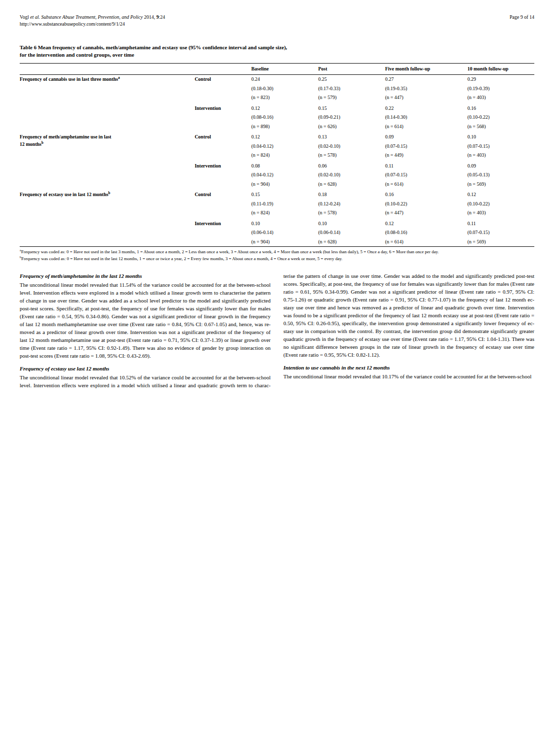Vogl et al. Substance Abuse Treatment, Prevention, and Policy 2014, 9:24
http://www.substanceabusepolicy.com/content/9/1/24
Page 9 of 14
Table 6 Mean frequency of cannabis, meth/amphetamine and ecstasy use (95% confidence interval and sample size),
for the intervention and control groups, over time
| | | Baseline | Post | Five month follow-up | 10 month follow-up |
| --- | --- | --- | --- | --- | --- |
| Frequency of cannabis use in last three months a | Control | 0.24 | 0.25 | 0.27 | 0.29 |
| | (0.18-0.30) | (0.17-0.33) | (0.19-0.35) | (0.19-0.39) |
| | (n = 823) | (n = 579) | (n = 447) | (n = 403) |
| | Intervention | 0.12 | 0.15 | 0.22 | 0.16 |
| | | (0.08-0.16) | (0.09-0.21) | (0.14-0.30) | (0.10-0.22) |
| | | (n = 898) | (n = 626) | (n = 614) | (n = 568) |
| Frequency of meth/amphetamine use in last 12 months b | Control | 0.12 | 0.13 | 0.09 | 0.10 |
| | (0.04-0.12) | (0.02-0.10) | (0.07-0.15) | (0.07-0.15) |
| | (n = 824) | (n = 578) | (n = 449) | (n = 403) |
| | Intervention | 0.08 | 0.06 | 0.11 | 0.09 |
| | | (0.04-0.12) | (0.02-0.10) | (0.07-0.15) | (0.05-0.13) |
| | | (n = 904) | (n = 628) | (n = 614) | (n = 569) |
| Frequency of ecstasy use in last 12 months b | Control | 0.15 | 0.18 | 0.16 | 0.12 |
| | (0.11-0.19) | (0.12-0.24) | (0.10-0.22) | (0.10-0.22) |
| | (n = 824) | (n = 578) | (n = 447) | (n = 403) |
| | Intervention | 0.10 | 0.10 | 0.12 | 0.11 |
| | | (0.06-0.14) | (0.06-0.14) | (0.08-0.16) | (0.07-0.15) |
| | | (n = 904) | (n = 628) | (n = 614) | (n = 569) |
aFrequency was coded as: 0 = Have not used in the last 3 months, 1 = About once a month, 2 = Less than once a week, 3 = About once a week, 4 = More than once a week (but less than daily), 5 = Once a day, 6 = More than once per day.
bFrequency was coded as: 0 = Have not used in the last 12 months, 1 = once or twice a year, 2 = Every few months, 3 = About once a month, 4 = Once a week or more, 5 = every day.
Frequency of meth/amphetamine in the last 12 months
The unconditional linear model revealed that 11.54% of the variance could be accounted for at the between-school level. Intervention effects were explored in a model which utilised a linear growth term to characterise the pattern of change in use over time. Gender was added as a school level predictor to the model and significantly predicted post-test scores. Specifically, at post-test, the frequency of use for females was significantly lower than for males (Event rate ratio = 0.54, 95% 0.34-0.86). Gender was not a significant predictor of linear growth in the frequency of last 12 month methamphetamine use over time (Event rate ratio = 0.84, 95% CI: 0.67-1.05) and, hence, was removed as a predictor of linear growth over time. Intervention was not a significant predictor of the frequency of last 12 month methamphetamine use at post-test (Event rate ratio = 0.71, 95% CI: 0.37-1.39) or linear growth over time (Event rate ratio = 1.17, 95% CI: 0.92-1.49). There was also no evidence of gender by group interaction on post-test scores (Event rate ratio = 1.08, 95% CI: 0.43-2.69).
Frequency of ecstasy use last 12 months
The unconditional linear model revealed that 10.52% of the variance could be accounted for at the between-school level. Intervention effects were explored in a model which utilised a linear and quadratic growth term to characterise the pattern of change in use over time. Gender was added to the model and significantly predicted post-test scores. Specifically, at post-test, the frequency of use for females was significantly lower than for males (Event rate ratio = 0.61, 95% 0.34-0.99). Gender was not a significant predictor of linear (Event rate ratio = 0.97, 95% CI: 0.75-1.26) or quadratic growth (Event rate ratio = 0.91, 95% CI: 0.77-1.07) in the frequency of last 12 month ecstasy use over time and hence was removed as a predictor of linear and quadratic growth over time. Intervention was found to be a significant predictor of the frequency of last 12 month ecstasy use at post-test (Event rate ratio = 0.50, 95% CI: 0.26-0.95), specifically, the intervention group demonstrated a significantly lower frequency of ecstasy use in comparison with the control. By contrast, the intervention group did demonstrate significantly greater quadratic growth in the frequency of ecstasy use over time (Event rate ratio = 1.17, 95% CI: 1.04-1.31). There was no significant difference between groups in the rate of linear growth in the frequency of ecstasy use over time (Event rate ratio = 0.95, 95% CI: 0.82-1.12).
Intention to use cannabis in the next 12 months
The unconditional linear model revealed that 10.17% of the variance could be accounted for at the between-school